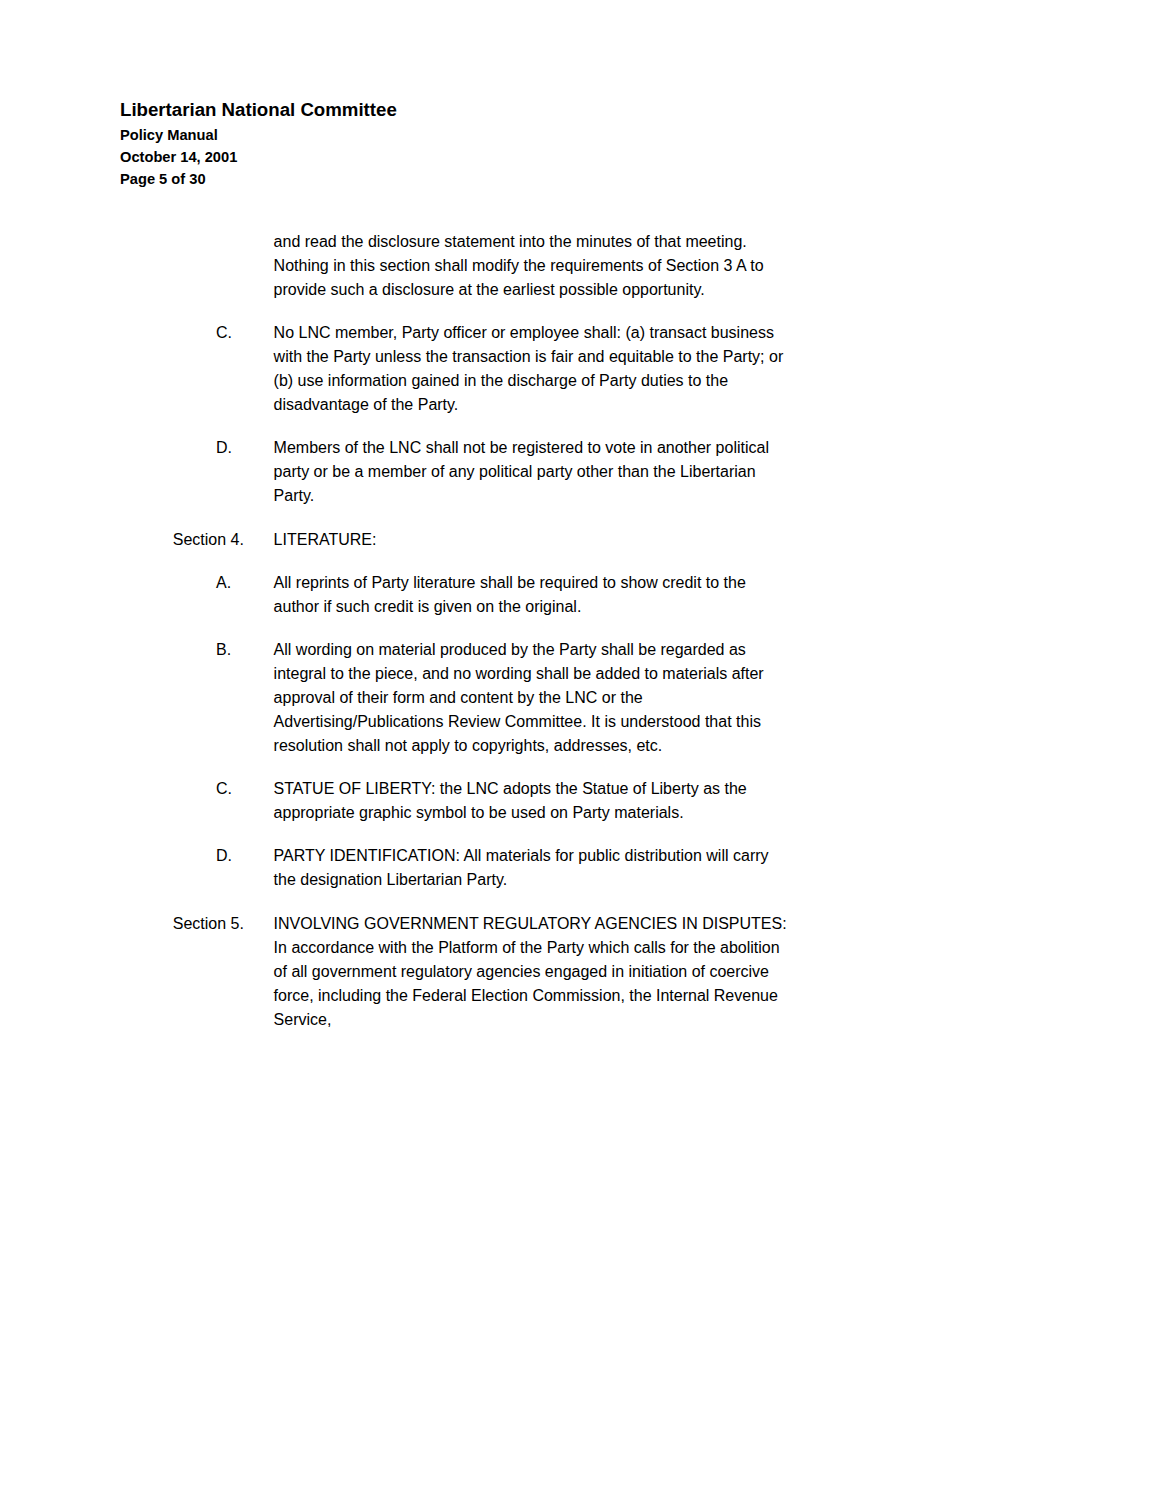Libertarian National Committee
Policy Manual
October 14, 2001
Page 5 of 30
and read the disclosure statement into the minutes of that meeting. Nothing in this section shall modify the requirements of Section 3 A to provide such a disclosure at the earliest possible opportunity.
C.
No LNC member, Party officer or employee shall: (a) transact business with the Party unless the transaction is fair and equitable to the Party; or (b) use information gained in the discharge of Party duties to the disadvantage of the Party.
D.
Members of the LNC shall not be registered to vote in another political party or be a member of any political party other than the Libertarian Party.
Section 4.
LITERATURE:
A.
All reprints of Party literature shall be required to show credit to the author if such credit is given on the original.
B.
All wording on material produced by the Party shall be regarded as integral to the piece, and no wording shall be added to materials after approval of their form and content by the LNC or the Advertising/Publications Review Committee. It is understood that this resolution shall not apply to copyrights, addresses, etc.
C.
STATUE OF LIBERTY: the LNC adopts the Statue of Liberty as the appropriate graphic symbol to be used on Party materials.
D.
PARTY IDENTIFICATION: All materials for public distribution will carry the designation Libertarian Party.
Section 5.
INVOLVING GOVERNMENT REGULATORY AGENCIES IN DISPUTES: In accordance with the Platform of the Party which calls for the abolition of all government regulatory agencies engaged in initiation of coercive force, including the Federal Election Commission, the Internal Revenue Service,